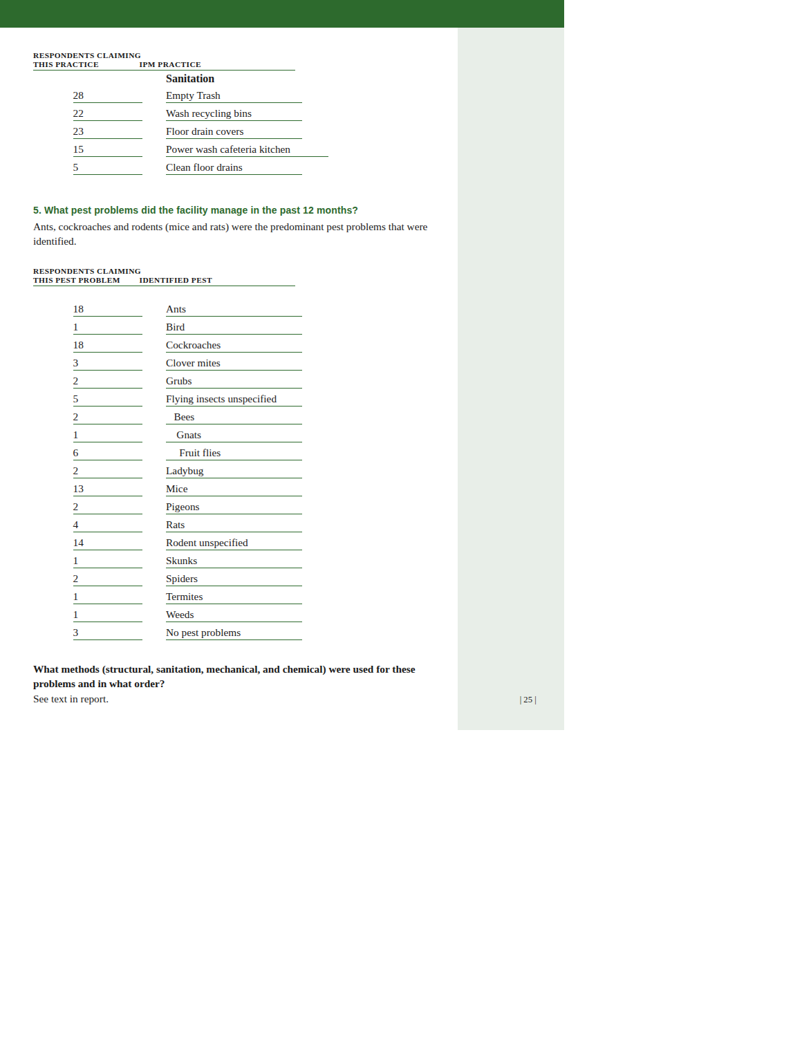RESPONDENTS CLAIMING
THIS PRACTICE
IPM PRACTICE
| | Sanitation |
| 28 | Empty Trash |
| 22 | Wash recycling bins |
| 23 | Floor drain covers |
| 15 | Power wash cafeteria kitchen |
| 5 | Clean floor drains |
5. What pest problems did the facility manage in the past 12 months?
Ants, cockroaches and rodents (mice and rats) were the predominant pest problems that were identified.
RESPONDENTS CLAIMING
THIS PEST PROBLEM
IDENTIFIED PEST
| 18 | Ants |
| 1 | Bird |
| 18 | Cockroaches |
| 3 | Clover mites |
| 2 | Grubs |
| 5 | Flying insects unspecified |
| 2 | Bees |
| 1 | Gnats |
| 6 | Fruit flies |
| 2 | Ladybug |
| 13 | Mice |
| 2 | Pigeons |
| 4 | Rats |
| 14 | Rodent unspecified |
| 1 | Skunks |
| 2 | Spiders |
| 1 | Termites |
| 1 | Weeds |
| 3 | No pest problems |
What methods (structural, sanitation, mechanical, and chemical) were used for these problems and in what order?
See text in report.
| 25 |